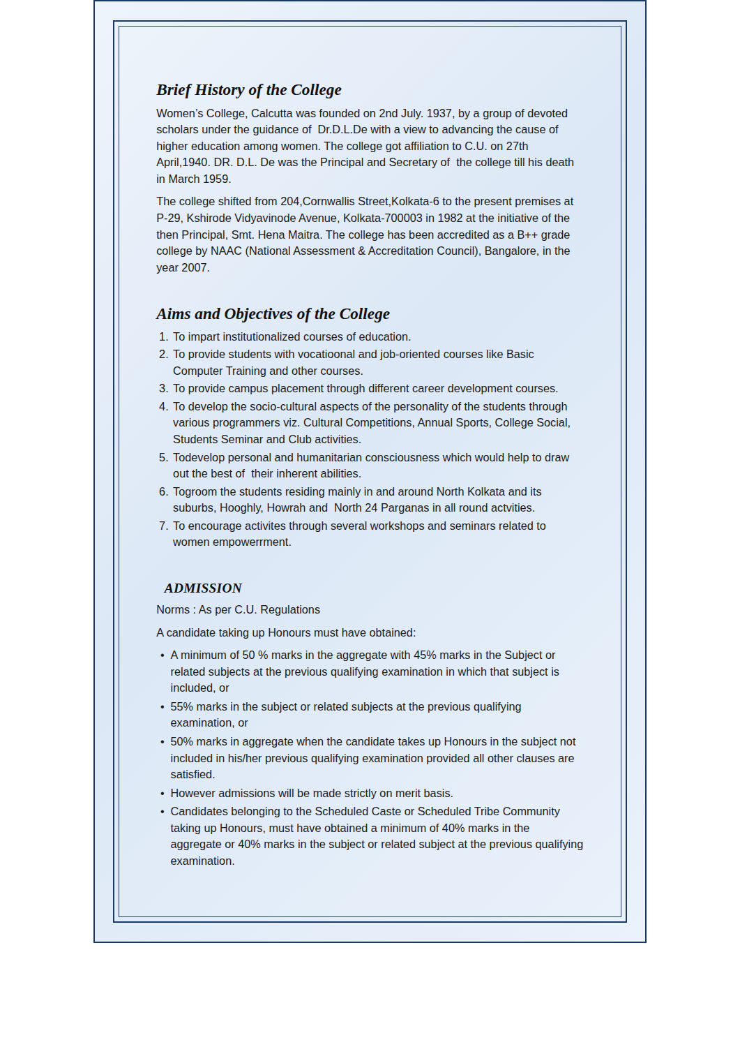Brief History of the College
Women’s College, Calcutta was founded on 2nd July. 1937, by a group of devoted scholars under the guidance of Dr.D.L.De with a view to advancing the cause of higher education among women. The college got affiliation to C.U. on 27th April,1940. DR. D.L. De was the Principal and Secretary of the college till his death in March 1959.
The college shifted from 204,Cornwallis Street,Kolkata-6 to the present premises at P-29, Kshirode Vidyavinode Avenue, Kolkata-700003 in 1982 at the initiative of the then Principal, Smt. Hena Maitra. The college has been accredited as a B++ grade college by NAAC (National Assessment & Accreditation Council), Bangalore, in the year 2007.
Aims and Objectives of the College
To impart institutionalized courses of education.
To provide students with vocatioonal and job-oriented courses like Basic Computer Training and other courses.
To provide campus placement through different career development courses.
To develop the socio-cultural aspects of the personality of the students through various programmers viz. Cultural Competitions, Annual Sports, College Social, Students Seminar and Club activities.
Todevelop personal and humanitarian consciousness which would help to draw out the best of their inherent abilities.
Togroom the students residing mainly in and around North Kolkata and its suburbs, Hooghly, Howrah and North 24 Parganas in all round actvities.
To encourage activites through several workshops and seminars related to women empowerrment.
ADMISSION
Norms : As per C.U. Regulations
A candidate taking up Honours must have obtained:
A minimum of 50 % marks in the aggregate with 45% marks in the Subject or related subjects at the previous qualifying examination in which that subject is included, or
55% marks in the subject or related subjects at the previous qualifying examination, or
50% marks in aggregate when the candidate takes up Honours in the subject not included in his/her previous qualifying examination provided all other clauses are satisfied.
However admissions will be made strictly on merit basis.
Candidates belonging to the Scheduled Caste or Scheduled Tribe Community taking up Honours, must have obtained a minimum of 40% marks in the aggregate or 40% marks in the subject or related subject at the previous qualifying examination.